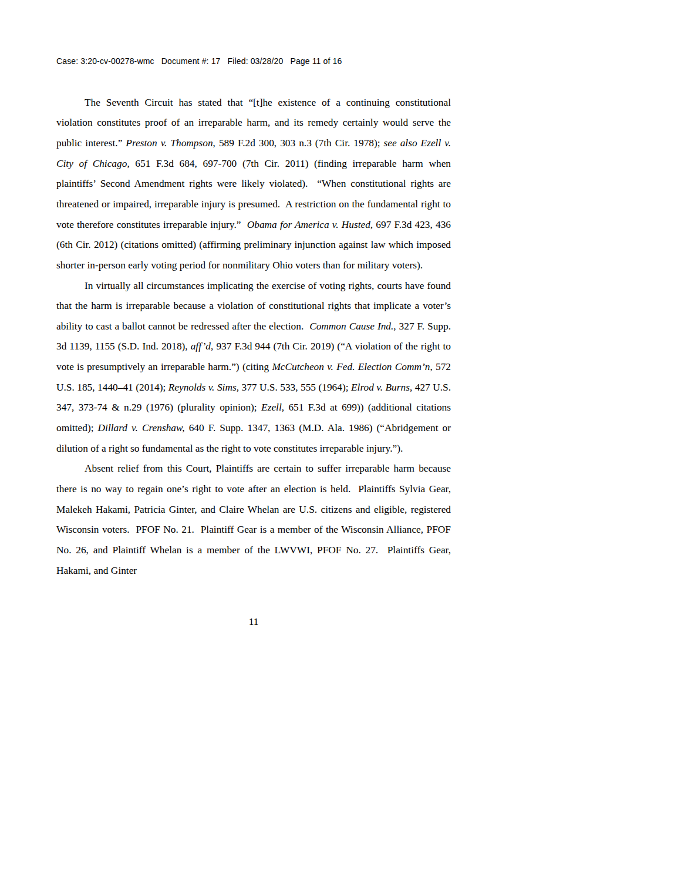Case: 3:20-cv-00278-wmc Document #: 17 Filed: 03/28/20 Page 11 of 16
The Seventh Circuit has stated that “[t]he existence of a continuing constitutional violation constitutes proof of an irreparable harm, and its remedy certainly would serve the public interest.” Preston v. Thompson, 589 F.2d 300, 303 n.3 (7th Cir. 1978); see also Ezell v. City of Chicago, 651 F.3d 684, 697-700 (7th Cir. 2011) (finding irreparable harm when plaintiffs’ Second Amendment rights were likely violated). “When constitutional rights are threatened or impaired, irreparable injury is presumed. A restriction on the fundamental right to vote therefore constitutes irreparable injury.” Obama for America v. Husted, 697 F.3d 423, 436 (6th Cir. 2012) (citations omitted) (affirming preliminary injunction against law which imposed shorter in-person early voting period for nonmilitary Ohio voters than for military voters).
In virtually all circumstances implicating the exercise of voting rights, courts have found that the harm is irreparable because a violation of constitutional rights that implicate a voter’s ability to cast a ballot cannot be redressed after the election. Common Cause Ind., 327 F. Supp. 3d 1139, 1155 (S.D. Ind. 2018), aff’d, 937 F.3d 944 (7th Cir. 2019) (“A violation of the right to vote is presumptively an irreparable harm.”) (citing McCutcheon v. Fed. Election Comm’n, 572 U.S. 185, 1440–41 (2014); Reynolds v. Sims, 377 U.S. 533, 555 (1964); Elrod v. Burns, 427 U.S. 347, 373-74 & n.29 (1976) (plurality opinion); Ezell, 651 F.3d at 699)) (additional citations omitted); Dillard v. Crenshaw, 640 F. Supp. 1347, 1363 (M.D. Ala. 1986) (“Abridgement or dilution of a right so fundamental as the right to vote constitutes irreparable injury.”).
Absent relief from this Court, Plaintiffs are certain to suffer irreparable harm because there is no way to regain one’s right to vote after an election is held. Plaintiffs Sylvia Gear, Malekeh Hakami, Patricia Ginter, and Claire Whelan are U.S. citizens and eligible, registered Wisconsin voters. PFOF No. 21. Plaintiff Gear is a member of the Wisconsin Alliance, PFOF No. 26, and Plaintiff Whelan is a member of the LWVWI, PFOF No. 27. Plaintiffs Gear, Hakami, and Ginter
11